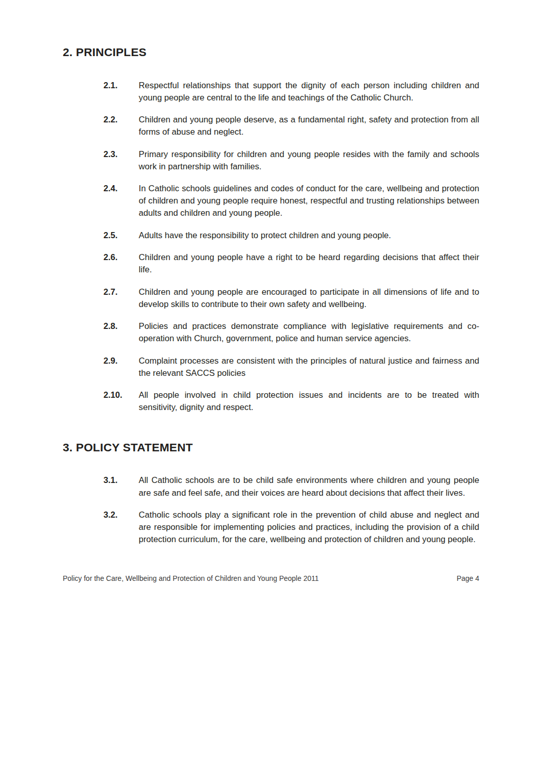2. PRINCIPLES
2.1. Respectful relationships that support the dignity of each person including children and young people are central to the life and teachings of the Catholic Church.
2.2. Children and young people deserve, as a fundamental right, safety and protection from all forms of abuse and neglect.
2.3. Primary responsibility for children and young people resides with the family and schools work in partnership with families.
2.4. In Catholic schools guidelines and codes of conduct for the care, wellbeing and protection of children and young people require honest, respectful and trusting relationships between adults and children and young people.
2.5. Adults have the responsibility to protect children and young people.
2.6. Children and young people have a right to be heard regarding decisions that affect their life.
2.7. Children and young people are encouraged to participate in all dimensions of life and to develop skills to contribute to their own safety and wellbeing.
2.8. Policies and practices demonstrate compliance with legislative requirements and co-operation with Church, government, police and human service agencies.
2.9. Complaint processes are consistent with the principles of natural justice and fairness and the relevant SACCS policies
2.10. All people involved in child protection issues and incidents are to be treated with sensitivity, dignity and respect.
3. POLICY STATEMENT
3.1. All Catholic schools are to be child safe environments where children and young people are safe and feel safe, and their voices are heard about decisions that affect their lives.
3.2. Catholic schools play a significant role in the prevention of child abuse and neglect and are responsible for implementing policies and practices, including the provision of a child protection curriculum, for the care, wellbeing and protection of children and young people.
Policy for the Care, Wellbeing and Protection of Children and Young People 2011 Page 4